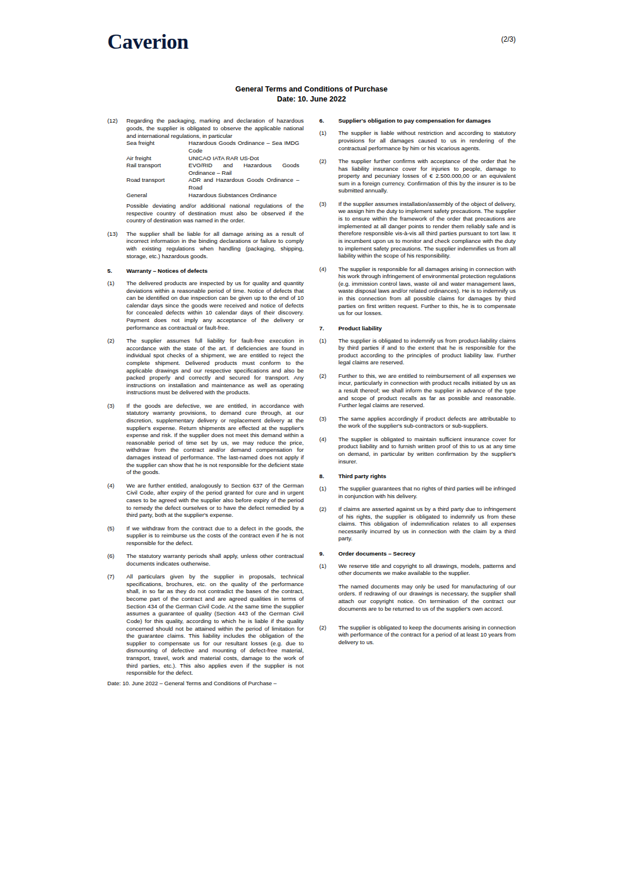Caverion
(2/3)
General Terms and Conditions of Purchase
Date: 10. June 2022
(12)
Regarding the packaging, marking and declaration of hazardous goods, the supplier is obligated to observe the applicable national and international regulations, in particular
| Sea freight | Hazardous Goods Ordinance – Sea IMDG Code |
| Air freight | UNICAO IATA RAR US-Dot |
| Rail transport | EVO/RID and Hazardous Goods Ordinance – Rail |
| Road transport | ADR and Hazardous Goods Ordinance – Road |
| General | Hazardous Substances Ordinance |
Possible deviating and/or additional national regulations of the respective country of destination must also be observed if the country of destination was named in the order.
(13)
The supplier shall be liable for all damage arising as a result of incorrect information in the binding declarations or failure to comply with existing regulations when handling (packaging, shipping, storage, etc.) hazardous goods.
5.
Warranty – Notices of defects
(1)
The delivered products are inspected by us for quality and quantity deviations within a reasonable period of time. Notice of defects that can be identified on due inspection can be given up to the end of 10 calendar days since the goods were received and notice of defects for concealed defects within 10 calendar days of their discovery. Payment does not imply any acceptance of the delivery or performance as contractual or fault-free.
(2)
The supplier assumes full liability for fault-free execution in accordance with the state of the art. If deficiencies are found in individual spot checks of a shipment, we are entitled to reject the complete shipment. Delivered products must conform to the applicable drawings and our respective specifications and also be packed properly and correctly and secured for transport. Any instructions on installation and maintenance as well as operating instructions must be delivered with the products.
(3)
If the goods are defective, we are entitled, in accordance with statutory warranty provisions, to demand cure through, at our discretion, supplementary delivery or replacement delivery at the supplier's expense. Return shipments are effected at the supplier's expense and risk. If the supplier does not meet this demand within a reasonable period of time set by us, we may reduce the price, withdraw from the contract and/or demand compensation for damages instead of performance. The last-named does not apply if the supplier can show that he is not responsible for the deficient state of the goods.
(4)
We are further entitled, analogously to Section 637 of the German Civil Code, after expiry of the period granted for cure and in urgent cases to be agreed with the supplier also before expiry of the period to remedy the defect ourselves or to have the defect remedied by a third party, both at the supplier's expense.
(5)
If we withdraw from the contract due to a defect in the goods, the supplier is to reimburse us the costs of the contract even if he is not responsible for the defect.
(6)
The statutory warranty periods shall apply, unless other contractual documents indicates outherwise.
(7)
All particulars given by the supplier in proposals, technical specifications, brochures, etc. on the quality of the performance shall, in so far as they do not contradict the bases of the contract, become part of the contract and are agreed qualities in terms of Section 434 of the German Civil Code. At the same time the supplier assumes a guarantee of quality (Section 443 of the German Civil Code) for this quality, according to which he is liable if the quality concerned should not be attained within the period of limitation for the guarantee claims. This liability includes the obligation of the supplier to compensate us for our resultant losses (e.g. due to dismounting of defective and mounting of defect-free material, transport, travel, work and material costs, damage to the work of third parties, etc.). This also applies even if the supplier is not responsible for the defect.
6.
Supplier's obligation to pay compensation for damages
(1)
The supplier is liable without restriction and according to statutory provisions for all damages caused to us in rendering of the contractual performance by him or his vicarious agents.
(2)
The supplier further confirms with acceptance of the order that he has liability insurance cover for injuries to people, damage to property and pecuniary losses of € 2.500.000,00 or an equivalent sum in a foreign currency. Confirmation of this by the insurer is to be submitted annually.
(3)
If the supplier assumes installation/assembly of the object of delivery, we assign him the duty to implement safety precautions. The supplier is to ensure within the framework of the order that precautions are implemented at all danger points to render them reliably safe and is therefore responsible vis-à-vis all third parties pursuant to tort law. It is incumbent upon us to monitor and check compliance with the duty to implement safety precautions. The supplier indemnifies us from all liability within the scope of his responsibility.
(4)
The supplier is responsible for all damages arising in connection with his work through infringement of environmental protection regulations (e.g. immission control laws, waste oil and water management laws, waste disposal laws and/or related ordinances). He is to indemnify us in this connection from all possible claims for damages by third parties on first written request. Further to this, he is to compensate us for our losses.
7.
Product liability
(1)
The supplier is obligated to indemnify us from product-liability claims by third parties if and to the extent that he is responsible for the product according to the principles of product liability law. Further legal claims are reserved.
(2)
Further to this, we are entitled to reimbursement of all expenses we incur, particularly in connection with product recalls initiated by us as a result thereof; we shall inform the supplier in advance of the type and scope of product recalls as far as possible and reasonable. Further legal claims are reserved.
(3)
The same applies accordingly if product defects are attributable to the work of the supplier's sub-contractors or sub-suppliers.
(4)
The supplier is obligated to maintain sufficient insurance cover for product liability and to furnish written proof of this to us at any time on demand, in particular by written confirmation by the supplier's insurer.
8.
Third party rights
(1)
The supplier guarantees that no rights of third parties will be infringed in conjunction with his delivery.
(2)
If claims are asserted against us by a third party due to infringement of his rights, the supplier is obligated to indemnify us from these claims. This obligation of indemnification relates to all expenses necessarily incurred by us in connection with the claim by a third party.
9.
Order documents – Secrecy
(1)
We reserve title and copyright to all drawings, models, patterns and other documents we make available to the supplier.
The named documents may only be used for manufacturing of our orders. If redrawing of our drawings is necessary, the supplier shall attach our copyright notice. On termination of the contract our documents are to be returned to us of the supplier's own accord.
(2)
The supplier is obligated to keep the documents arising in connection with performance of the contract for a period of at least 10 years from delivery to us.
Date: 10. June 2022 – General Terms and Conditions of Purchase –